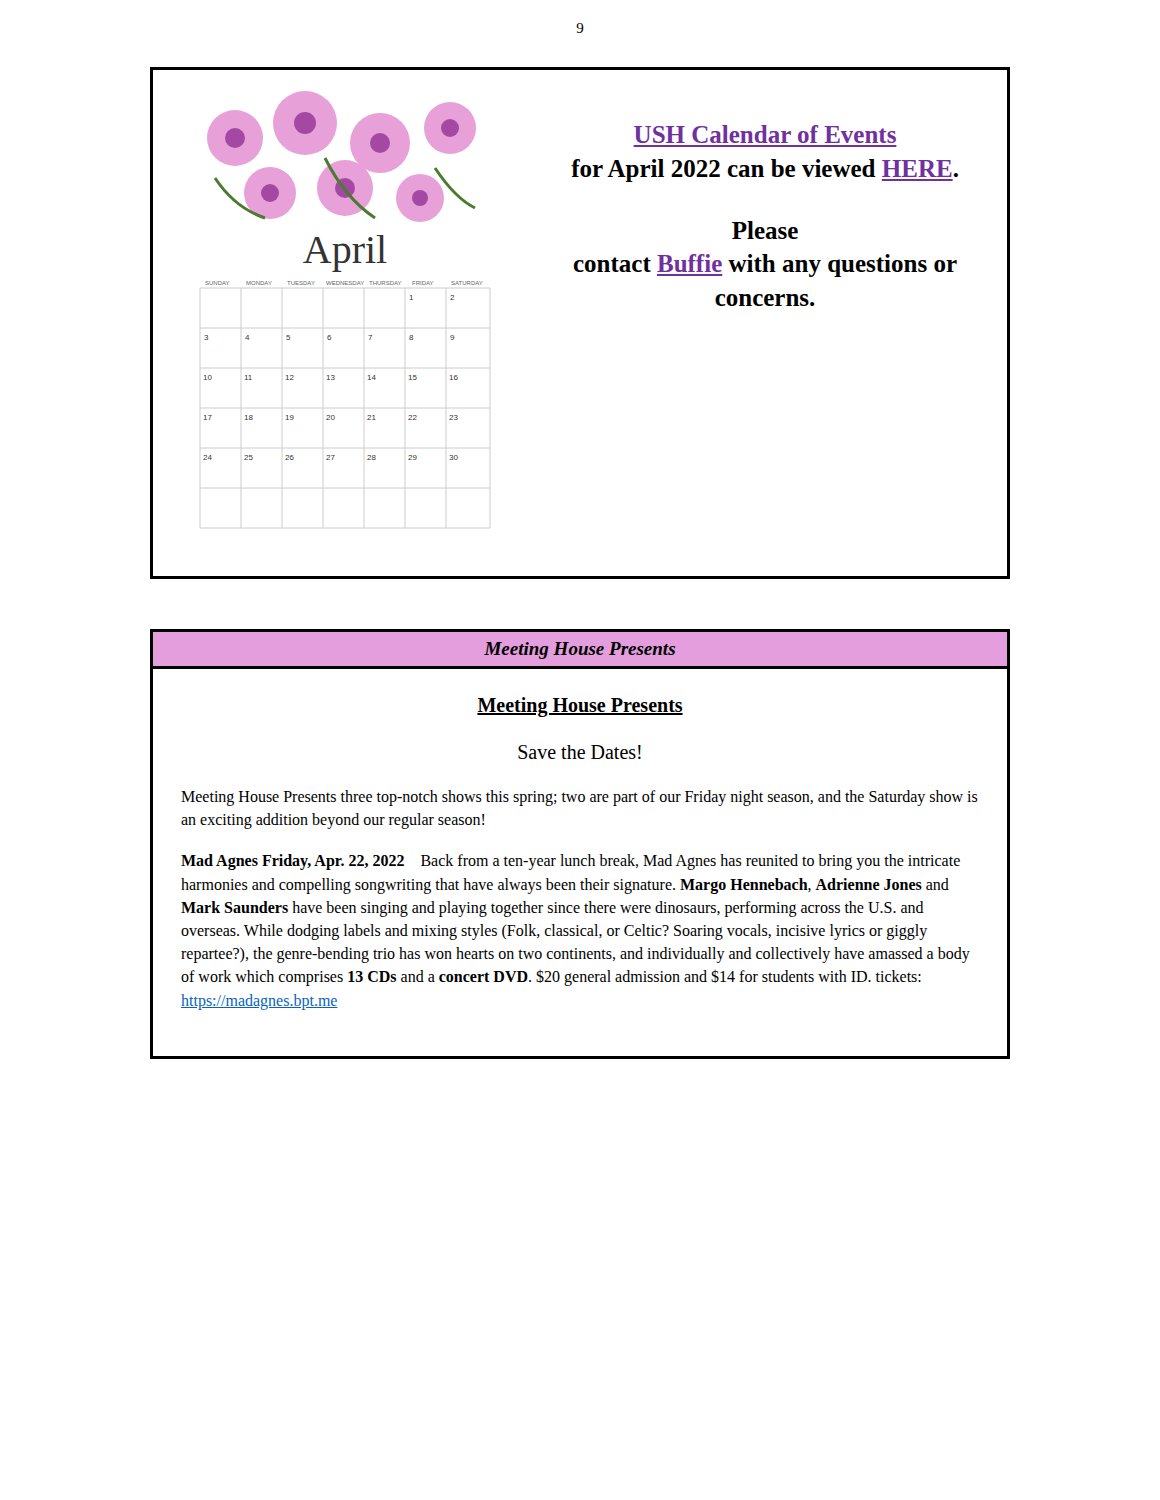9
USH Calendar of Events
for April 2022 can be viewed HERE.
Please
contact Buffie with any questions or concerns.
Meeting House Presents
Meeting House Presents
Save the Dates!
Meeting House Presents three top-notch shows this spring; two are part of our Friday night season, and the Saturday show is an exciting addition beyond our regular season!
Mad Agnes Friday, Apr. 22, 2022 Back from a ten-year lunch break, Mad Agnes has reunited to bring you the intricate harmonies and compelling songwriting that have always been their signature. Margo Hennebach, Adrienne Jones and Mark Saunders have been singing and playing together since there were dinosaurs, performing across the U.S. and overseas. While dodging labels and mixing styles (Folk, classical, or Celtic? Soaring vocals, incisive lyrics or giggly repartee?), the genre-bending trio has won hearts on two continents, and individually and collectively have amassed a body of work which comprises 13 CDs and a concert DVD. $20 general admission and $14 for students with ID. tickets: https://madagnes.bpt.me